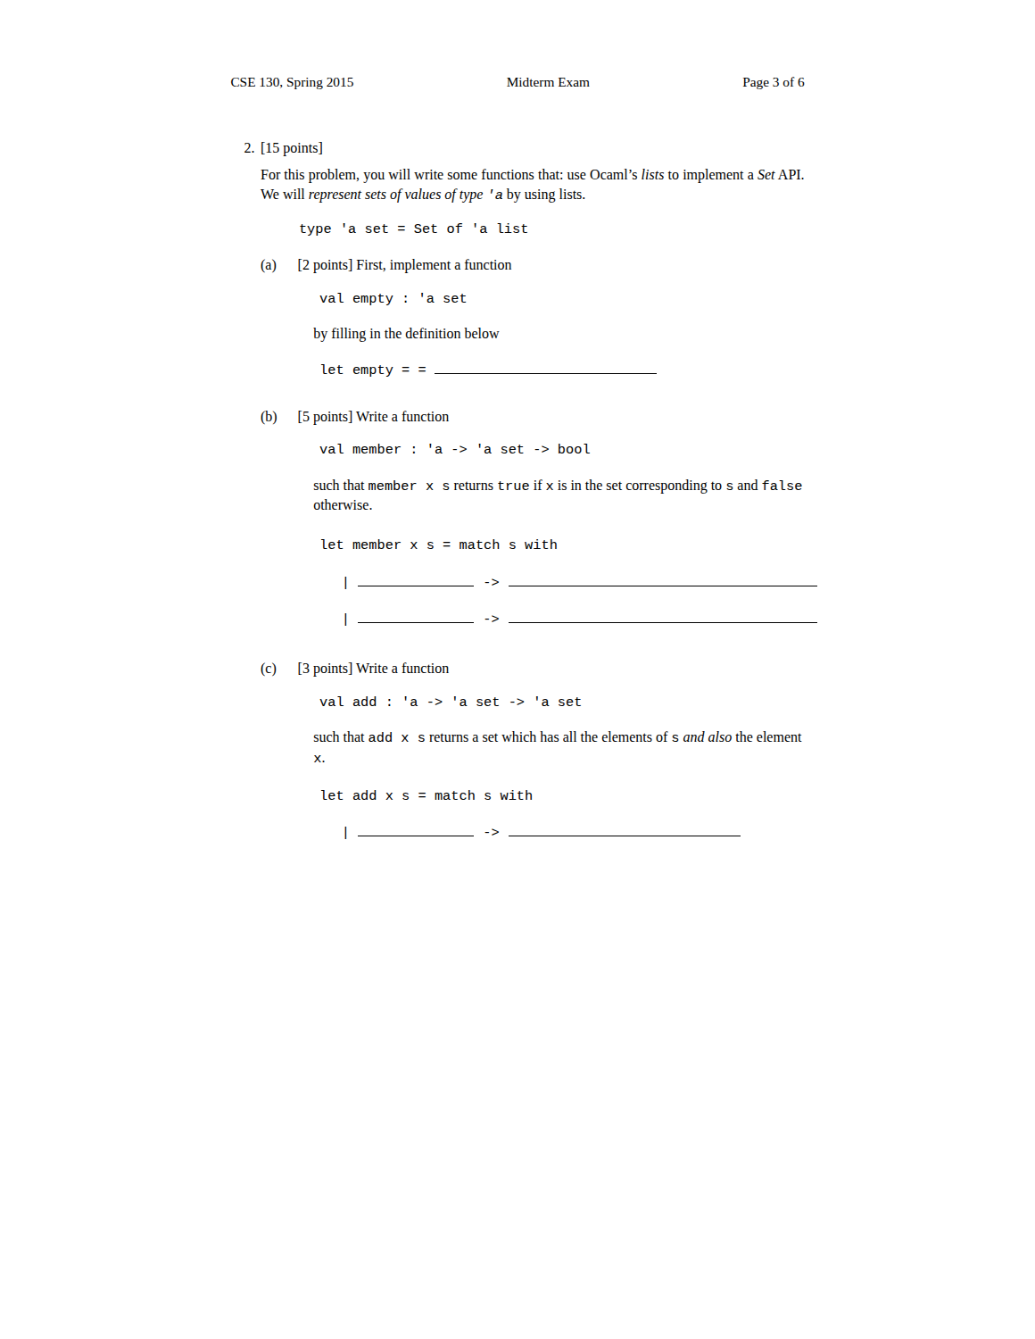CSE 130, Spring 2015
Midterm Exam
Page 3 of 6
2. [15 points]
For this problem, you will write some functions that: use Ocaml’s lists to implement a Set API. We will represent sets of values of type 'a by using lists.
type 'a set = Set of 'a list
(a)
[2 points] First, implement a function
val empty : 'a set
by filling in the definition below
let empty = =
(b)
[5 points] Write a function
val member : 'a -> 'a set -> bool
such that member x s returns true if x is in the set corresponding to s and false otherwise.
let member x s = match s with
| ->
| ->
(c)
[3 points] Write a function
val add : 'a -> 'a set -> 'a set
such that add x s returns a set which has all the elements of s and also the element x.
let add x s = match s with
| ->